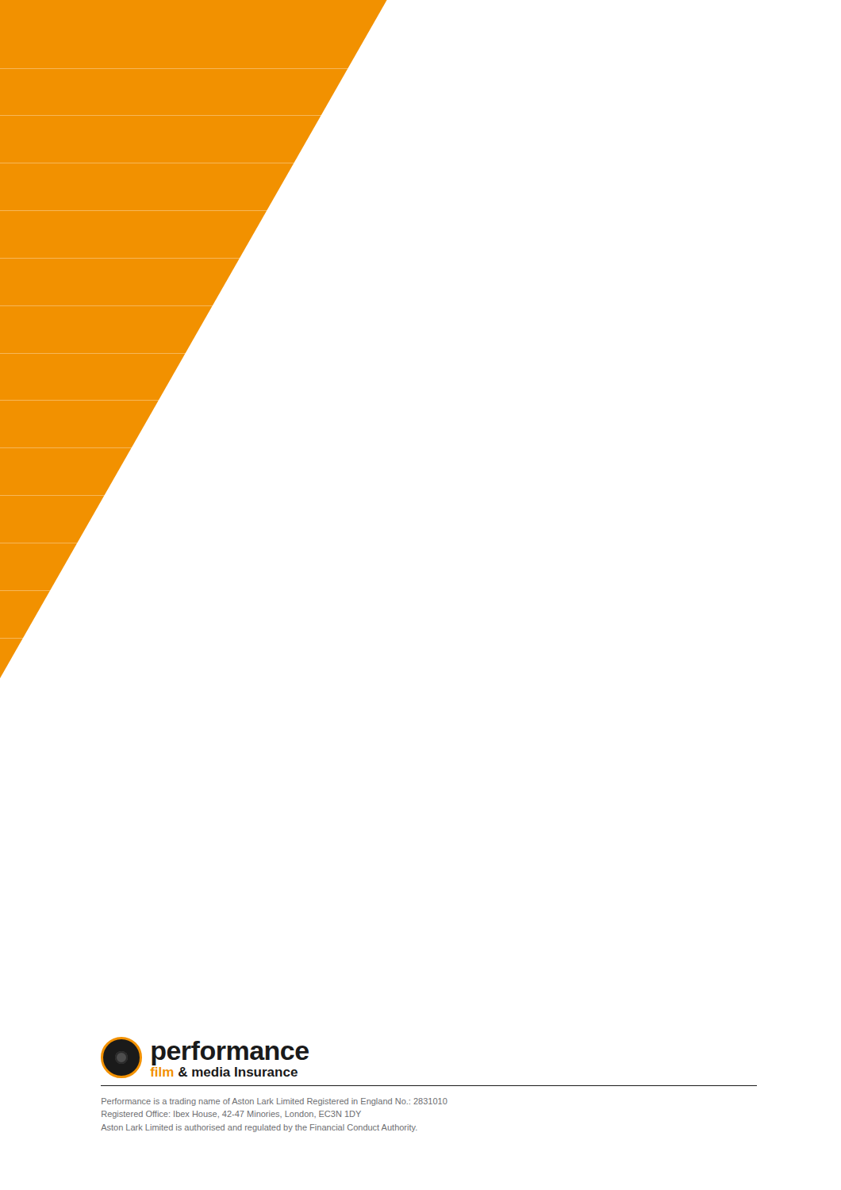performance
film & media Insurance
Performance is a trading name of Aston Lark Limited Registered in England No.: 2831010
Registered Office: Ibex House, 42-47 Minories, London, EC3N 1DY
Aston Lark Limited is authorised and regulated by the Financial Conduct Authority.